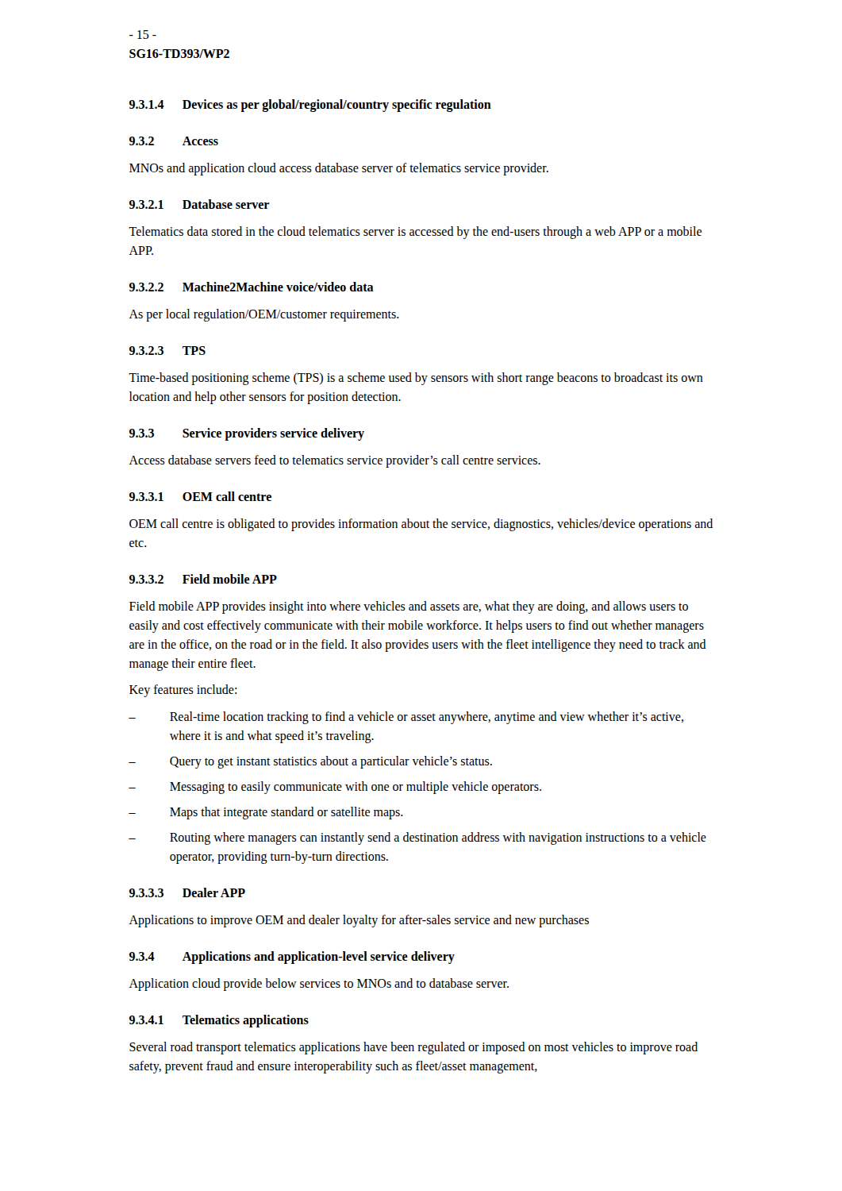- 15 -
SG16-TD393/WP2
9.3.1.4 Devices as per global/regional/country specific regulation
9.3.2 Access
MNOs and application cloud access database server of telematics service provider.
9.3.2.1 Database server
Telematics data stored in the cloud telematics server is accessed by the end-users through a web APP or a mobile APP.
9.3.2.2 Machine2Machine voice/video data
As per local regulation/OEM/customer requirements.
9.3.2.3 TPS
Time-based positioning scheme (TPS) is a scheme used by sensors with short range beacons to broadcast its own location and help other sensors for position detection.
9.3.3 Service providers service delivery
Access database servers feed to telematics service provider’s call centre services.
9.3.3.1 OEM call centre
OEM call centre is obligated to provides information about the service, diagnostics, vehicles/device operations and etc.
9.3.3.2 Field mobile APP
Field mobile APP provides insight into where vehicles and assets are, what they are doing, and allows users to easily and cost effectively communicate with their mobile workforce. It helps users to find out whether managers are in the office, on the road or in the field. It also provides users with the fleet intelligence they need to track and manage their entire fleet.
Key features include:
Real-time location tracking to find a vehicle or asset anywhere, anytime and view whether it’s active, where it is and what speed it’s traveling.
Query to get instant statistics about a particular vehicle’s status.
Messaging to easily communicate with one or multiple vehicle operators.
Maps that integrate standard or satellite maps.
Routing where managers can instantly send a destination address with navigation instructions to a vehicle operator, providing turn-by-turn directions.
9.3.3.3 Dealer APP
Applications to improve OEM and dealer loyalty for after-sales service and new purchases
9.3.4 Applications and application-level service delivery
Application cloud provide below services to MNOs and to database server.
9.3.4.1 Telematics applications
Several road transport telematics applications have been regulated or imposed on most vehicles to improve road safety, prevent fraud and ensure interoperability such as fleet/asset management,